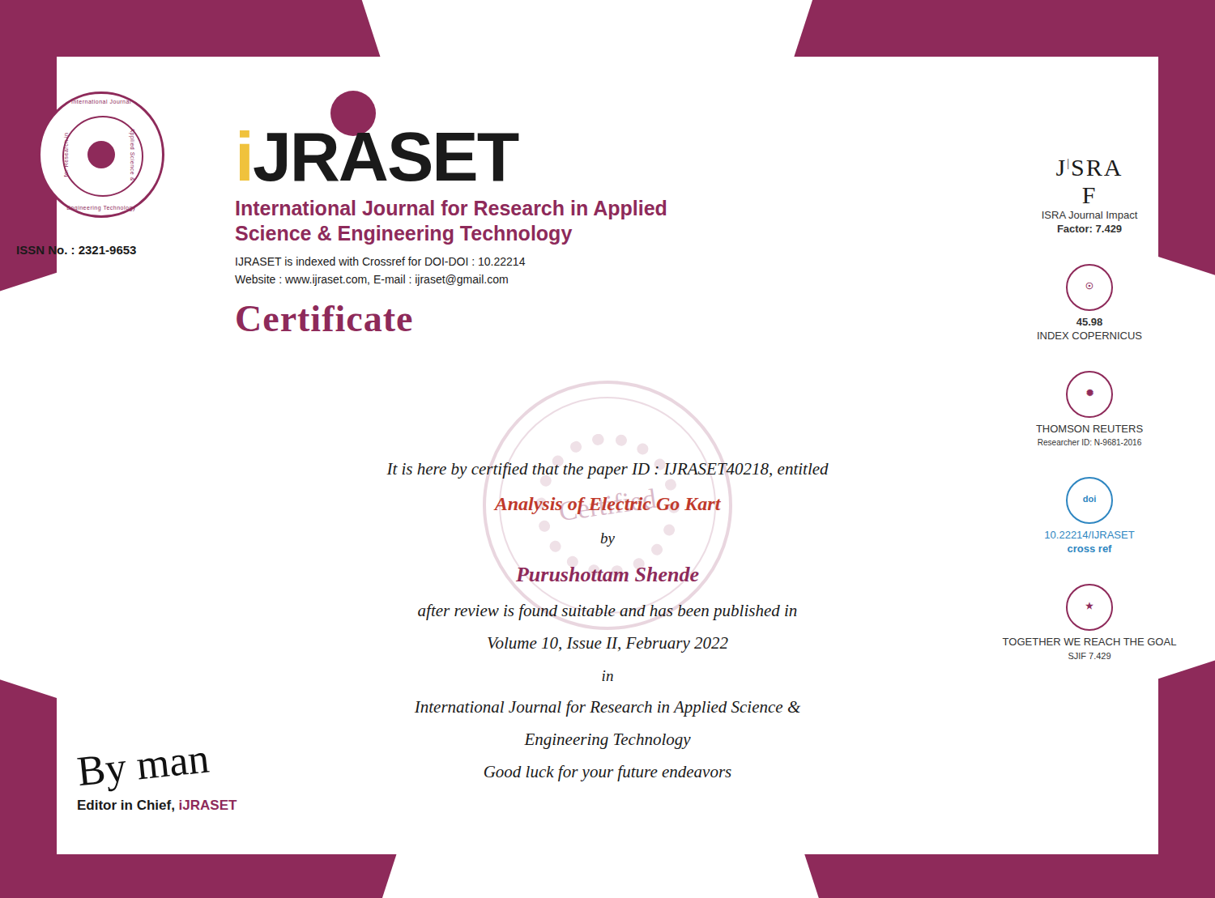International Journal Engineering Technology for Research in Applied Science &
ISSN No. : 2321-9653
iJRASET
International Journal for Research in Applied
Science & Engineering Technology
IJRASET is indexed with Crossref for DOI-DOI : 10.22214
Website : www.ijraset.com, E-mail : ijraset@gmail.com
Certificate
J|SRA
F
ISRA Journal Impact
Factor: 7.429
☉
45.98 INDEX COPERNICUS
✺
THOMSON REUTERS
Researcher ID: N-9681-2016
doi
10.22214/IJRASET
cross ref
★
TOGETHER WE REACH THE GOAL
SJIF 7.429
Certified
It is here by certified that the paper ID : IJRASET40218, entitled
Analysis of Electric Go Kart
by
Purushottam Shende
after review is found suitable and has been published in
Volume 10, Issue II, February 2022
in
International Journal for Research in Applied Science &
Engineering Technology
Good luck for your future endeavors
By man
Editor in Chief, iJRASET